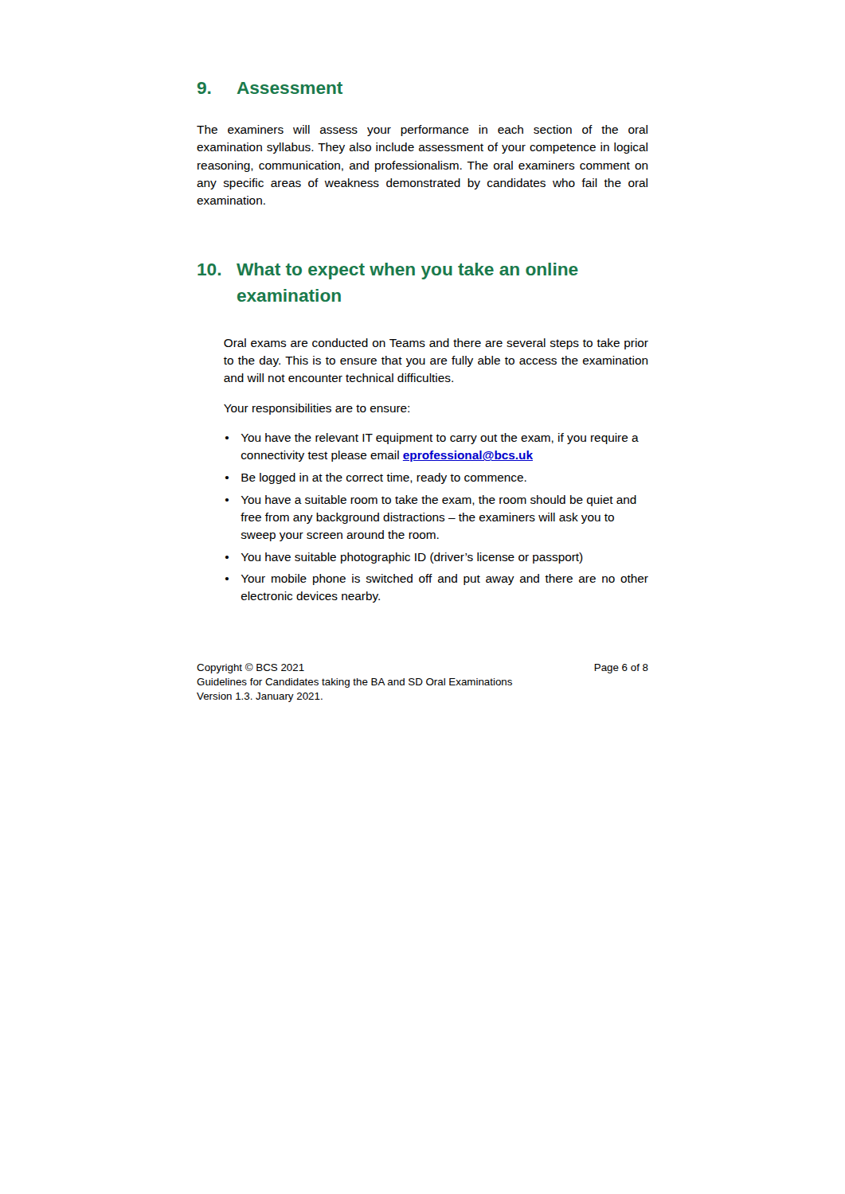9. Assessment
The examiners will assess your performance in each section of the oral examination syllabus. They also include assessment of your competence in logical reasoning, communication, and professionalism. The oral examiners comment on any specific areas of weakness demonstrated by candidates who fail the oral examination.
10. What to expect when you take an online examination
Oral exams are conducted on Teams and there are several steps to take prior to the day. This is to ensure that you are fully able to access the examination and will not encounter technical difficulties.
Your responsibilities are to ensure:
You have the relevant IT equipment to carry out the exam, if you require a connectivity test please email eprofessional@bcs.uk
Be logged in at the correct time, ready to commence.
You have a suitable room to take the exam, the room should be quiet and free from any background distractions – the examiners will ask you to sweep your screen around the room.
You have suitable photographic ID (driver’s license or passport)
Your mobile phone is switched off and put away and there are no other electronic devices nearby.
Copyright © BCS 2021
Guidelines for Candidates taking the BA and SD Oral Examinations
Version 1.3. January 2021.
Page 6 of 8